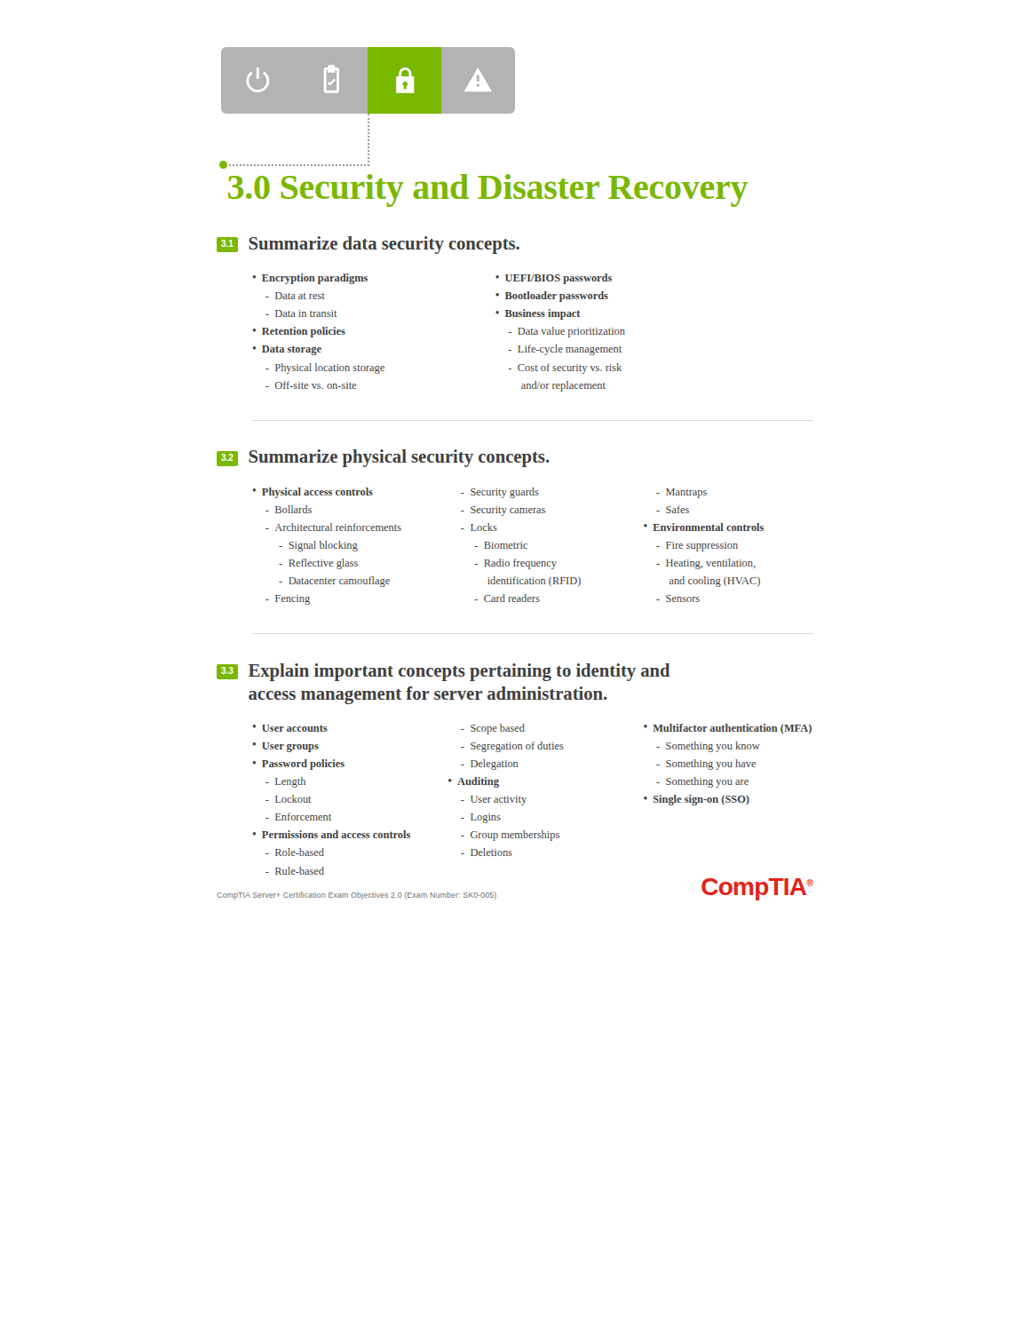3.0 Security and Disaster Recovery
3.1
Summarize data security concepts.
Encryption paradigms
Data at rest
Data in transit
Retention policies
Data storage
Physical location storage
Off-site vs. on-site
UEFI/BIOS passwords
Bootloader passwords
Business impact
Data value prioritization
Life-cycle management
Cost of security vs. risk
and/or replacement
3.2
Summarize physical security concepts.
Physical access controls
Bollards
Architectural reinforcements
Signal blocking
Reflective glass
Datacenter camouflage
Fencing
Security guards
Security cameras
Locks
Biometric
Radio frequency
identification (RFID)
Card readers
Mantraps
Safes
Environmental controls
Fire suppression
Heating, ventilation,
and cooling (HVAC)
Sensors
3.3
Explain important concepts pertaining to identity and
access management for server administration.
User accounts
User groups
Password policies
Length
Lockout
Enforcement
Permissions and access controls
Role-based
Rule-based
Scope based
Segregation of duties
Delegation
Auditing
User activity
Logins
Group memberships
Deletions
Multifactor authentication (MFA)
Something you know
Something you have
Something you are
Single sign-on (SSO)
CompTIA Server+ Certification Exam Objectives 2.0 (Exam Number: SK0-005)
CompTIA®